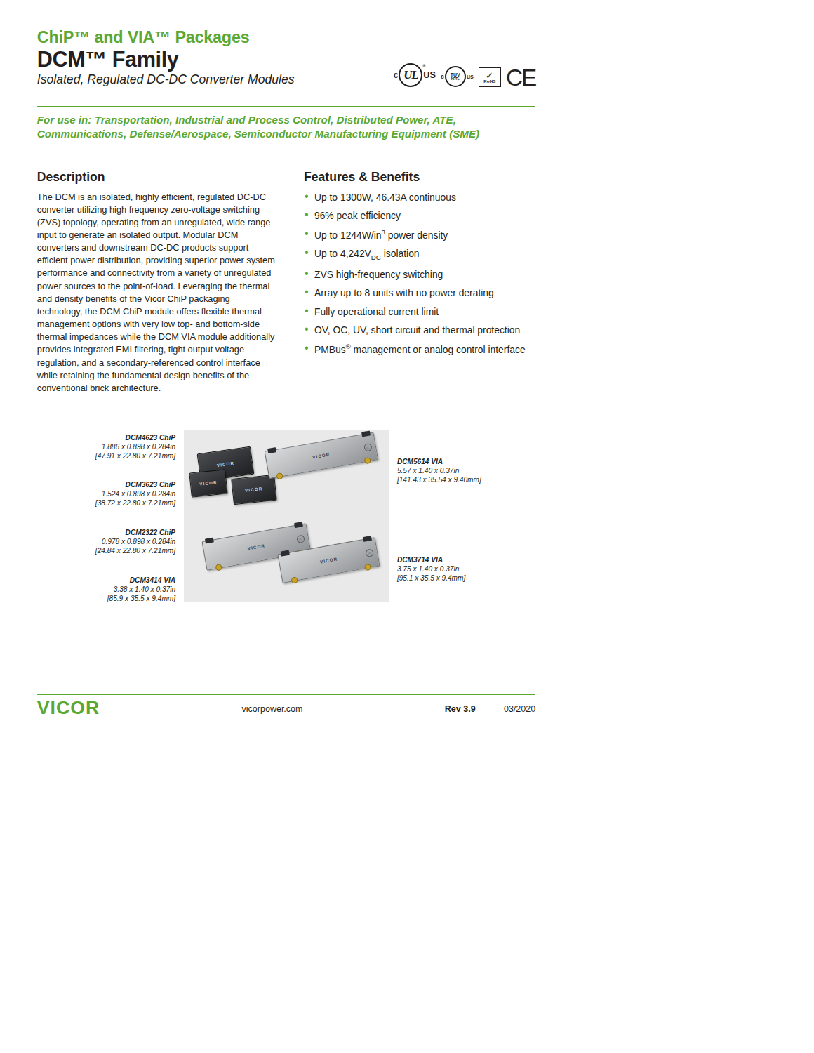ChiP™ and VIA™ Packages
DCM™ Family
Isolated, Regulated DC-DC Converter Modules
c UL® US
c TÜV NRTL us
✓ RoHS
CE
For use in: Transportation, Industrial and Process Control, Distributed Power, ATE, Communications, Defense/Aerospace, Semiconductor Manufacturing Equipment (SME)
Description
The DCM is an isolated, highly efficient, regulated DC-DC converter utilizing high frequency zero-voltage switching (ZVS) topology, operating from an unregulated, wide range input to generate an isolated output. Modular DCM converters and downstream DC-DC products support efficient power distribution, providing superior power system performance and connectivity from a variety of unregulated power sources to the point-of-load. Leveraging the thermal and density benefits of the Vicor ChiP packaging technology, the DCM ChiP module offers flexible thermal management options with very low top- and bottom-side thermal impedances while the DCM VIA module additionally provides integrated EMI filtering, tight output voltage regulation, and a secondary-referenced control interface while retaining the fundamental design benefits of the conventional brick architecture.
Features & Benefits
Up to 1300W, 46.43A continuous
96% peak efficiency
Up to 1244W/in3 power density
Up to 4,242VDC isolation
ZVS high-frequency switching
Array up to 8 units with no power derating
Fully operational current limit
OV, OC, UV, short circuit and thermal protection
PMBus® management or analog control interface
DCM4623 ChiP 1.886 x 0.898 x 0.284in
[47.91 x 22.80 x 7.21mm]
DCM3623 ChiP 1.524 x 0.898 x 0.284in
[38.72 x 22.80 x 7.21mm]
DCM2322 ChiP 0.978 x 0.898 x 0.284in
[24.84 x 22.80 x 7.21mm]
DCM3414 VIA 3.38 x 1.40 x 0.37in
[85.9 x 35.5 x 9.4mm]
VICOR
VICOR
VICOR
VICOR UL
VICOR UL
VICOR UL
DCM5614 VIA 5.57 x 1.40 x 0.37in
[141.43 x 35.54 x 9.40mm]
DCM3714 VIA 3.75 x 1.40 x 0.37in
[95.1 x 35.5 x 9.4mm]
VICOR
vicorpower.com
Rev 3.903/2020